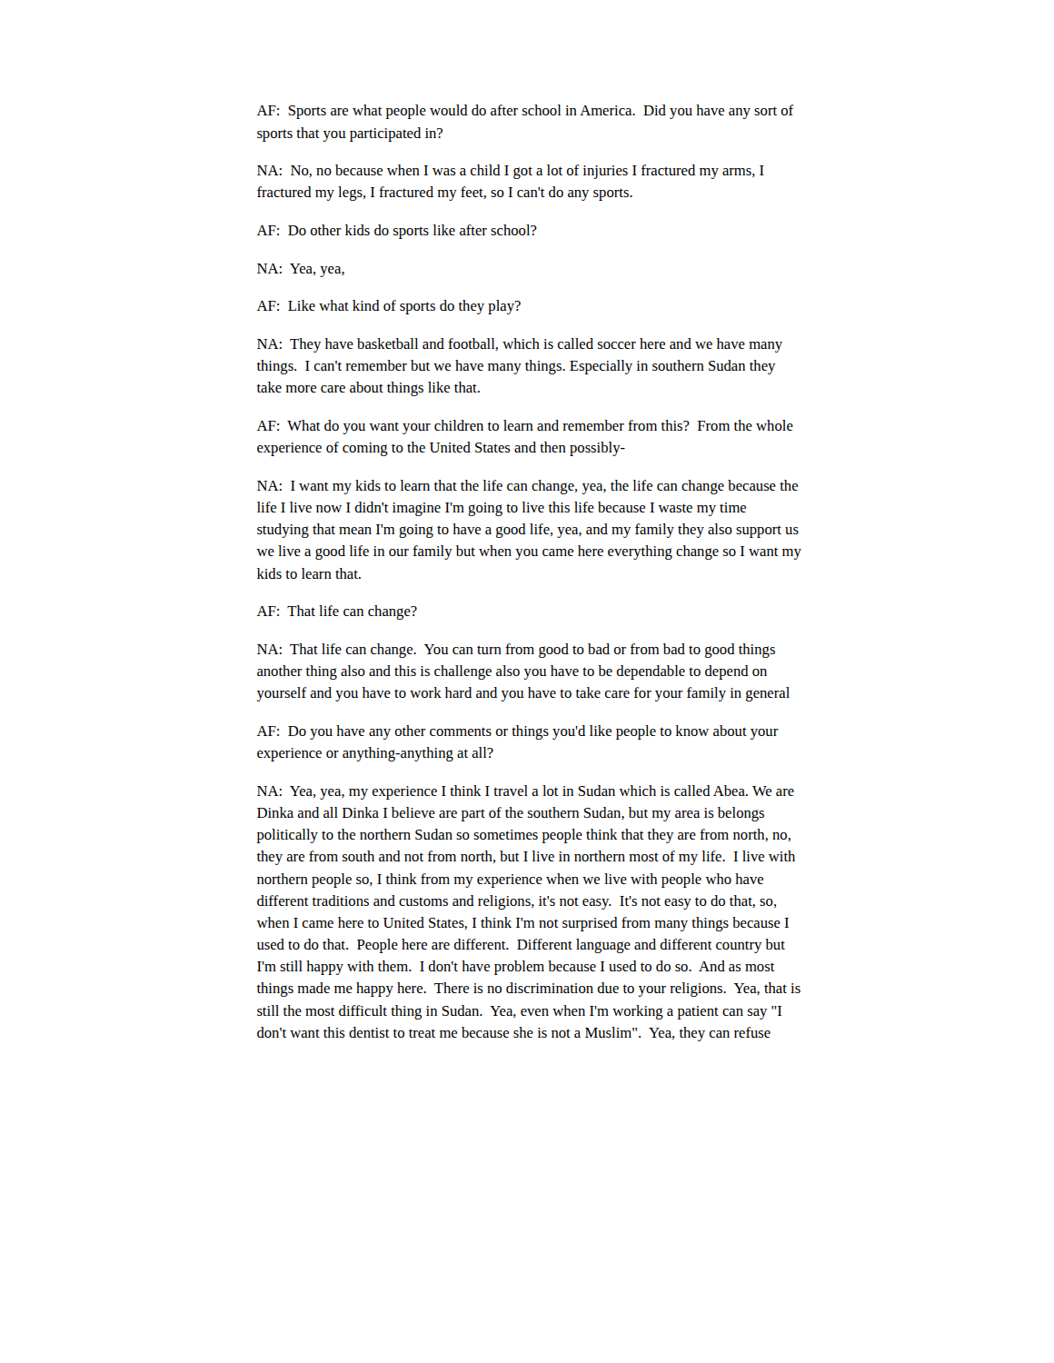AF: Sports are what people would do after school in America. Did you have any sort of sports that you participated in?
NA: No, no because when I was a child I got a lot of injuries I fractured my arms, I fractured my legs, I fractured my feet, so I can't do any sports.
AF: Do other kids do sports like after school?
NA: Yea, yea,
AF: Like what kind of sports do they play?
NA: They have basketball and football, which is called soccer here and we have many things. I can't remember but we have many things. Especially in southern Sudan they take more care about things like that.
AF: What do you want your children to learn and remember from this? From the whole experience of coming to the United States and then possibly-
NA: I want my kids to learn that the life can change, yea, the life can change because the life I live now I didn't imagine I'm going to live this life because I waste my time studying that mean I'm going to have a good life, yea, and my family they also support us we live a good life in our family but when you came here everything change so I want my kids to learn that.
AF: That life can change?
NA: That life can change. You can turn from good to bad or from bad to good things another thing also and this is challenge also you have to be dependable to depend on yourself and you have to work hard and you have to take care for your family in general
AF: Do you have any other comments or things you'd like people to know about your experience or anything-anything at all?
NA: Yea, yea, my experience I think I travel a lot in Sudan which is called Abea. We are Dinka and all Dinka I believe are part of the southern Sudan, but my area is belongs politically to the northern Sudan so sometimes people think that they are from north, no, they are from south and not from north, but I live in northern most of my life. I live with northern people so, I think from my experience when we live with people who have different traditions and customs and religions, it's not easy. It's not easy to do that, so, when I came here to United States, I think I'm not surprised from many things because I used to do that. People here are different. Different language and different country but I'm still happy with them. I don't have problem because I used to do so. And as most things made me happy here. There is no discrimination due to your religions. Yea, that is still the most difficult thing in Sudan. Yea, even when I'm working a patient can say "I don't want this dentist to treat me because she is not a Muslim". Yea, they can refuse